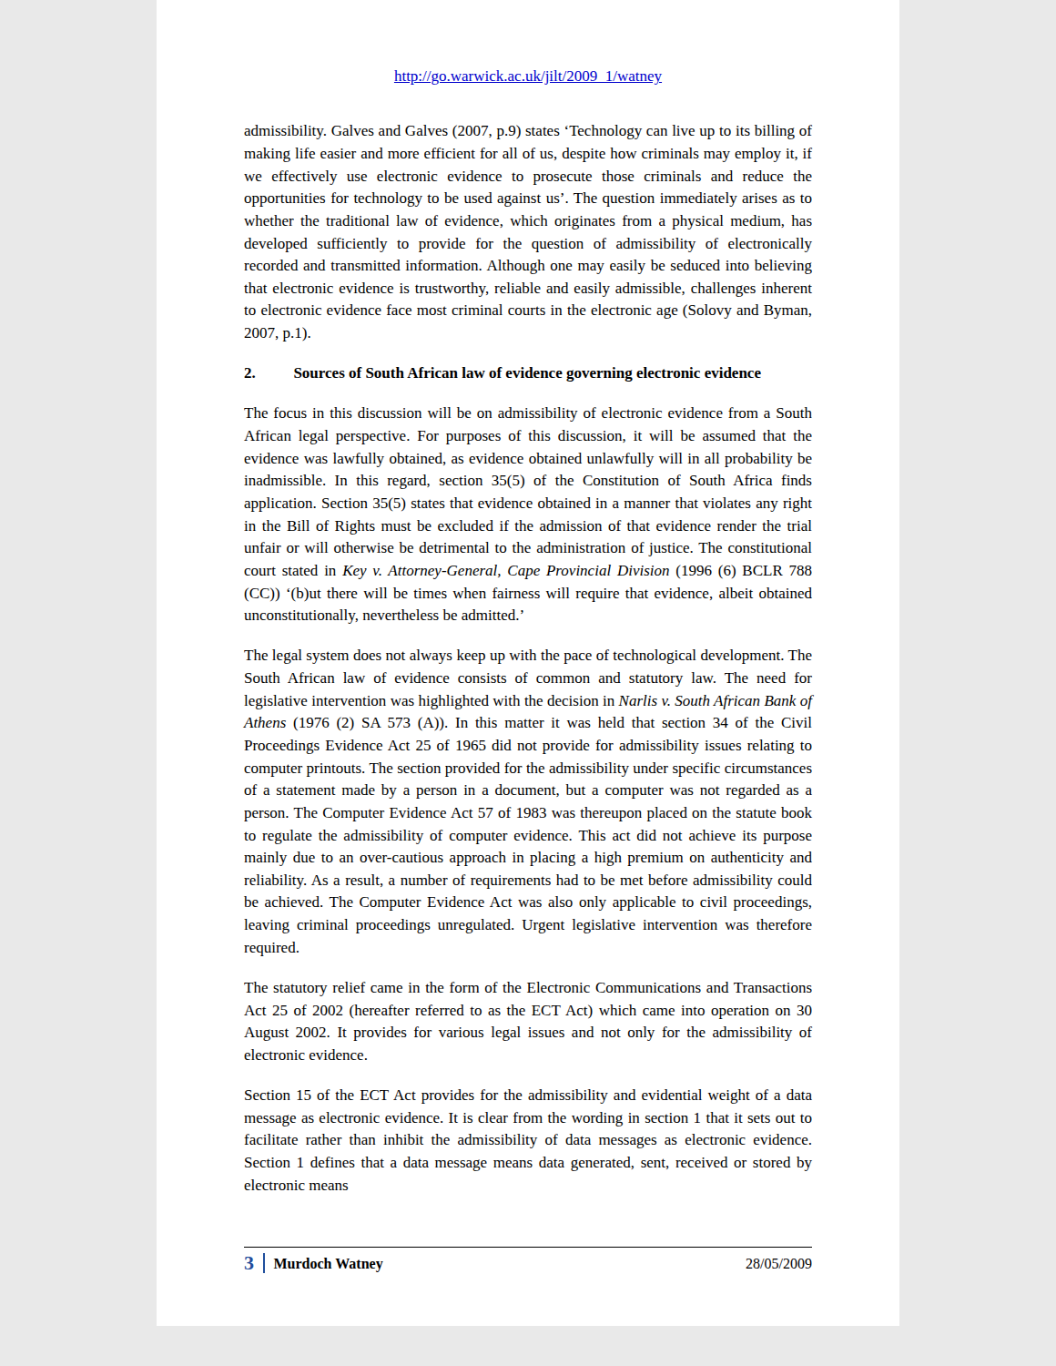http://go.warwick.ac.uk/jilt/2009_1/watney
admissibility. Galves and Galves (2007, p.9) states ‘Technology can live up to its billing of making life easier and more efficient for all of us, despite how criminals may employ it, if we effectively use electronic evidence to prosecute those criminals and reduce the opportunities for technology to be used against us’. The question immediately arises as to whether the traditional law of evidence, which originates from a physical medium, has developed sufficiently to provide for the question of admissibility of electronically recorded and transmitted information. Although one may easily be seduced into believing that electronic evidence is trustworthy, reliable and easily admissible, challenges inherent to electronic evidence face most criminal courts in the electronic age (Solovy and Byman, 2007, p.1).
2. Sources of South African law of evidence governing electronic evidence
The focus in this discussion will be on admissibility of electronic evidence from a South African legal perspective. For purposes of this discussion, it will be assumed that the evidence was lawfully obtained, as evidence obtained unlawfully will in all probability be inadmissible. In this regard, section 35(5) of the Constitution of South Africa finds application. Section 35(5) states that evidence obtained in a manner that violates any right in the Bill of Rights must be excluded if the admission of that evidence render the trial unfair or will otherwise be detrimental to the administration of justice. The constitutional court stated in Key v. Attorney-General, Cape Provincial Division (1996 (6) BCLR 788 (CC)) ‘(b)ut there will be times when fairness will require that evidence, albeit obtained unconstitutionally, nevertheless be admitted.’
The legal system does not always keep up with the pace of technological development. The South African law of evidence consists of common and statutory law. The need for legislative intervention was highlighted with the decision in Narlis v. South African Bank of Athens (1976 (2) SA 573 (A)). In this matter it was held that section 34 of the Civil Proceedings Evidence Act 25 of 1965 did not provide for admissibility issues relating to computer printouts. The section provided for the admissibility under specific circumstances of a statement made by a person in a document, but a computer was not regarded as a person. The Computer Evidence Act 57 of 1983 was thereupon placed on the statute book to regulate the admissibility of computer evidence. This act did not achieve its purpose mainly due to an over-cautious approach in placing a high premium on authenticity and reliability. As a result, a number of requirements had to be met before admissibility could be achieved. The Computer Evidence Act was also only applicable to civil proceedings, leaving criminal proceedings unregulated. Urgent legislative intervention was therefore required.
The statutory relief came in the form of the Electronic Communications and Transactions Act 25 of 2002 (hereafter referred to as the ECT Act) which came into operation on 30 August 2002. It provides for various legal issues and not only for the admissibility of electronic evidence.
Section 15 of the ECT Act provides for the admissibility and evidential weight of a data message as electronic evidence. It is clear from the wording in section 1 that it sets out to facilitate rather than inhibit the admissibility of data messages as electronic evidence. Section 1 defines that a data message means data generated, sent, received or stored by electronic means
3 Murdoch Watney 28/05/2009